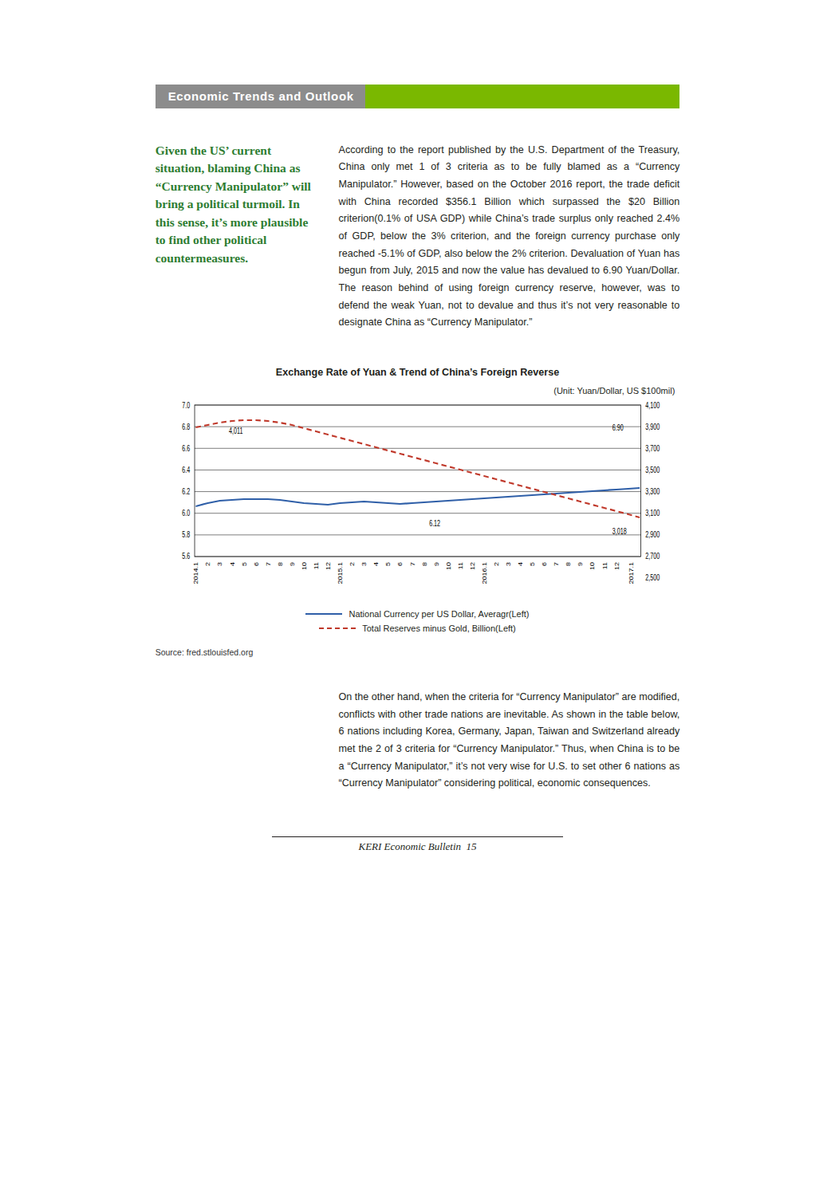Economic Trends and Outlook
Given the US’ current situation, blaming China as “Currency Manipulator” will bring a political turmoil. In this sense, it’s more plausible to find other political countermeasures.
According to the report published by the U.S. Department of the Treasury, China only met 1 of 3 criteria as to be fully blamed as a “Currency Manipulator.” However, based on the October 2016 report, the trade deficit with China recorded $356.1 Billion which surpassed the $20 Billion criterion(0.1% of USA GDP) while China’s trade surplus only reached 2.4% of GDP, below the 3% criterion, and the foreign currency purchase only reached -5.1% of GDP, also below the 2% criterion. Devaluation of Yuan has begun from July, 2015 and now the value has devalued to 6.90 Yuan/Dollar. The reason behind of using foreign currency reserve, however, was to defend the weak Yuan, not to devalue and thus it’s not very reasonable to designate China as “Currency Manipulator.”
Exchange Rate of Yuan & Trend of China’s Foreign Reverse
(Unit: Yuan/Dollar, US $100mil)
7.0 6.8 6.6 6.4 6.2 6.0 5.8 5.6 4,100 3,900 3,700 3,500 3,300 3,100 2,900 2,700 2,500 4,011 6.12 6.90 3,018 2014.1 2 3 4 5 6 7 8 9 10 11 12 2015.1 2 3 4 5 6 7 8 9 10 11 12 2016.1 2 3 4 5 6 7 8 9 10 11 12 2017.1
National Currency per US Dollar, Averagr(Left)
Total Reserves minus Gold, Billion(Left)
Source: fred.stlouisfed.org
On the other hand, when the criteria for “Currency Manipulator” are modified, conflicts with other trade nations are inevitable. As shown in the table below, 6 nations including Korea, Germany, Japan, Taiwan and Switzerland already met the 2 of 3 criteria for “Currency Manipulator.” Thus, when China is to be a “Currency Manipulator,” it’s not very wise for U.S. to set other 6 nations as “Currency Manipulator” considering political, economic consequences.
KERI Economic Bulletin 15